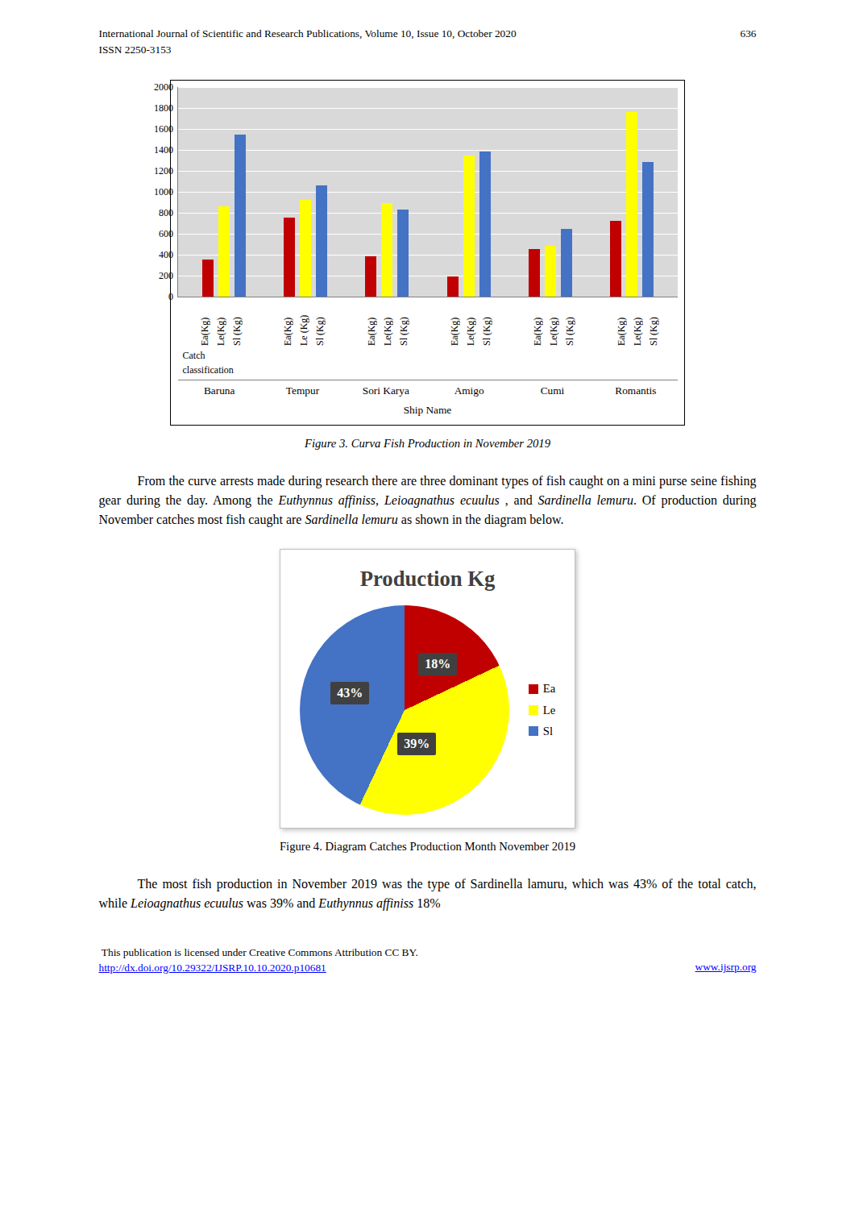International Journal of Scientific and Research Publications, Volume 10, Issue 10, October 2020
ISSN 2250-3153
636
2000 1800 1600 1400 1200 1000 800 600 400 200 0
Ea(Kg)
Le(Kg)
Sl (Kg)
Ea(Kg)
Le (Kg)
Sl (Kg)
Ea(Kg)
Le(Kg)
Sl (Kg)
Ea(Kg)
Le(Kg)
Sl (Kg)
Ea(Kg)
Le(Kg)
Sl (Kg)
Ea(Kg)
Le(Kg)
Sl (Kg)
Catch
classification
Baruna
Tempur
Sori Karya
Amigo
Cumi
Romantis
Ship Name
Figure 3. Curva Fish Production in November 2019
From the curve arrests made during research there are three dominant types of fish caught on a mini purse seine fishing gear during the day. Among the Euthynnus affiniss, Leioagnathus ecuulus , and Sardinella lemuru. Of production during November catches most fish caught are Sardinella lemuru as shown in the diagram below.
Production Kg
18%
39%
43%
Ea
Le
Sl
Figure 4. Diagram Catches Production Month November 2019
The most fish production in November 2019 was the type of Sardinella lamuru, which was 43% of the total catch, while Leioagnathus ecuulus was 39% and Euthynnus affiniss 18%
This publication is licensed under Creative Commons Attribution CC BY.
http://dx.doi.org/10.29322/IJSRP.10.10.2020.p10681
www.ijsrp.org